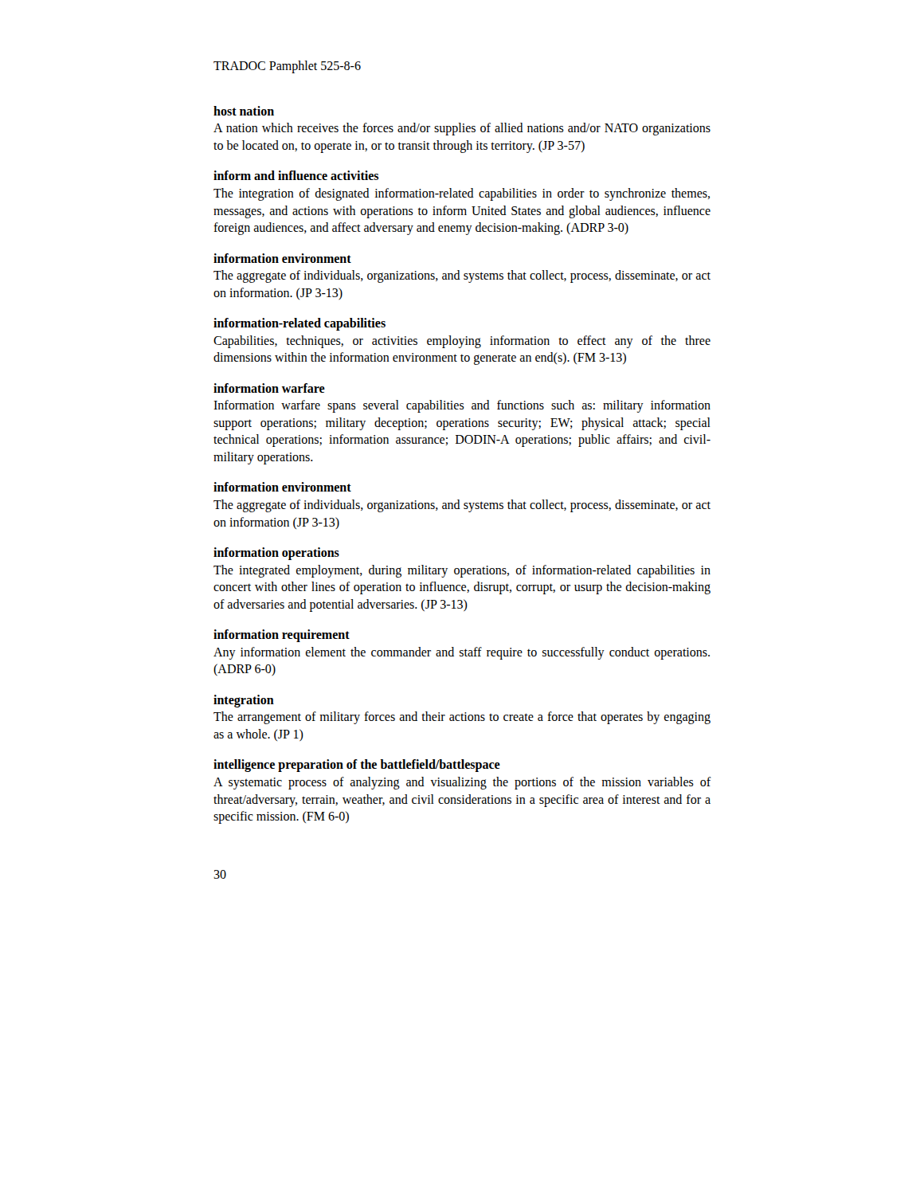TRADOC Pamphlet 525-8-6
host nation
A nation which receives the forces and/or supplies of allied nations and/or NATO organizations to be located on, to operate in, or to transit through its territory. (JP 3-57)
inform and influence activities
The integration of designated information-related capabilities in order to synchronize themes, messages, and actions with operations to inform United States and global audiences, influence foreign audiences, and affect adversary and enemy decision-making. (ADRP 3-0)
information environment
The aggregate of individuals, organizations, and systems that collect, process, disseminate, or act on information. (JP 3-13)
information-related capabilities
Capabilities, techniques, or activities employing information to effect any of the three dimensions within the information environment to generate an end(s). (FM 3-13)
information warfare
Information warfare spans several capabilities and functions such as: military information support operations; military deception; operations security; EW; physical attack; special technical operations; information assurance; DODIN-A operations; public affairs; and civil- military operations.
information environment
The aggregate of individuals, organizations, and systems that collect, process, disseminate, or act on information (JP 3-13)
information operations
The integrated employment, during military operations, of information-related capabilities in concert with other lines of operation to influence, disrupt, corrupt, or usurp the decision-making of adversaries and potential adversaries. (JP 3-13)
information requirement
Any information element the commander and staff require to successfully conduct operations. (ADRP 6-0)
integration
The arrangement of military forces and their actions to create a force that operates by engaging as a whole. (JP 1)
intelligence preparation of the battlefield/battlespace
A systematic process of analyzing and visualizing the portions of the mission variables of threat/adversary, terrain, weather, and civil considerations in a specific area of interest and for a specific mission. (FM 6-0)
30